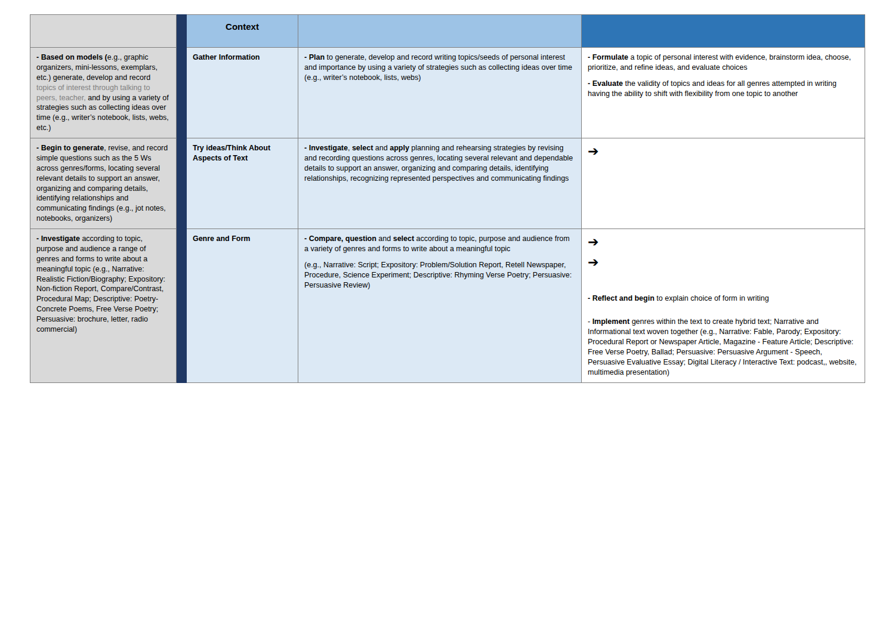| | | Context | | |
| - Based on models ( e.g., graphic organizers, mini-lessons, exemplars, etc.) generate, develop and record topics of interest through talking to peers, teacher, and by using a variety of strategies such as collecting ideas over time (e.g., writer’s notebook, lists, webs, etc.) | | Gather Information | - Plan to generate, develop and record writing topics/seeds of personal interest and importance by using a variety of strategies such as collecting ideas over time (e.g., writer’s notebook, lists, webs) | - Formulate a topic of personal interest with evidence, brainstorm idea, choose, prioritize, and refine ideas, and evaluate choices - Evaluate the validity of topics and ideas for all genres attempted in writing having the ability to shift with flexibility from one topic to another |
| - Begin to generate , revise, and record simple questions such as the 5 Ws across genres/forms, locating several relevant details to support an answer, organizing and comparing details, identifying relationships and communicating findings (e.g., jot notes, notebooks, organizers) | | Try ideas/Think About Aspects of Text | - Investigate , select and apply planning and rehearsing strategies by revising and recording questions across genres, locating several relevant and dependable details to support an answer, organizing and comparing details, identifying relationships, recognizing represented perspectives and communicating findings | ➔ |
| - Investigate according to topic, purpose and audience a range of genres and forms to write about a meaningful topic (e.g., Narrative: Realistic Fiction/Biography; Expository: Non-fiction Report, Compare/Contrast, Procedural Map; Descriptive: Poetry-Concrete Poems, Free Verse Poetry; Persuasive: brochure, letter, radio commercial) | | Genre and Form | - Compare, question and select according to topic, purpose and audience from a variety of genres and forms to write about a meaningful topic (e.g., Narrative: Script; Expository: Problem/Solution Report, Retell Newspaper, Procedure, Science Experiment; Descriptive: Rhyming Verse Poetry; Persuasive: Persuasive Review) | ➔ ➔ - Reflect and begin to explain choice of form in writing - Implement genres within the text to create hybrid text; Narrative and Informational text woven together (e.g., Narrative: Fable, Parody; Expository: Procedural Report or Newspaper Article, Magazine - Feature Article; Descriptive: Free Verse Poetry, Ballad; Persuasive: Persuasive Argument - Speech, Persuasive Evaluative Essay; Digital Literacy / Interactive Text: podcast,, website, multimedia presentation) |